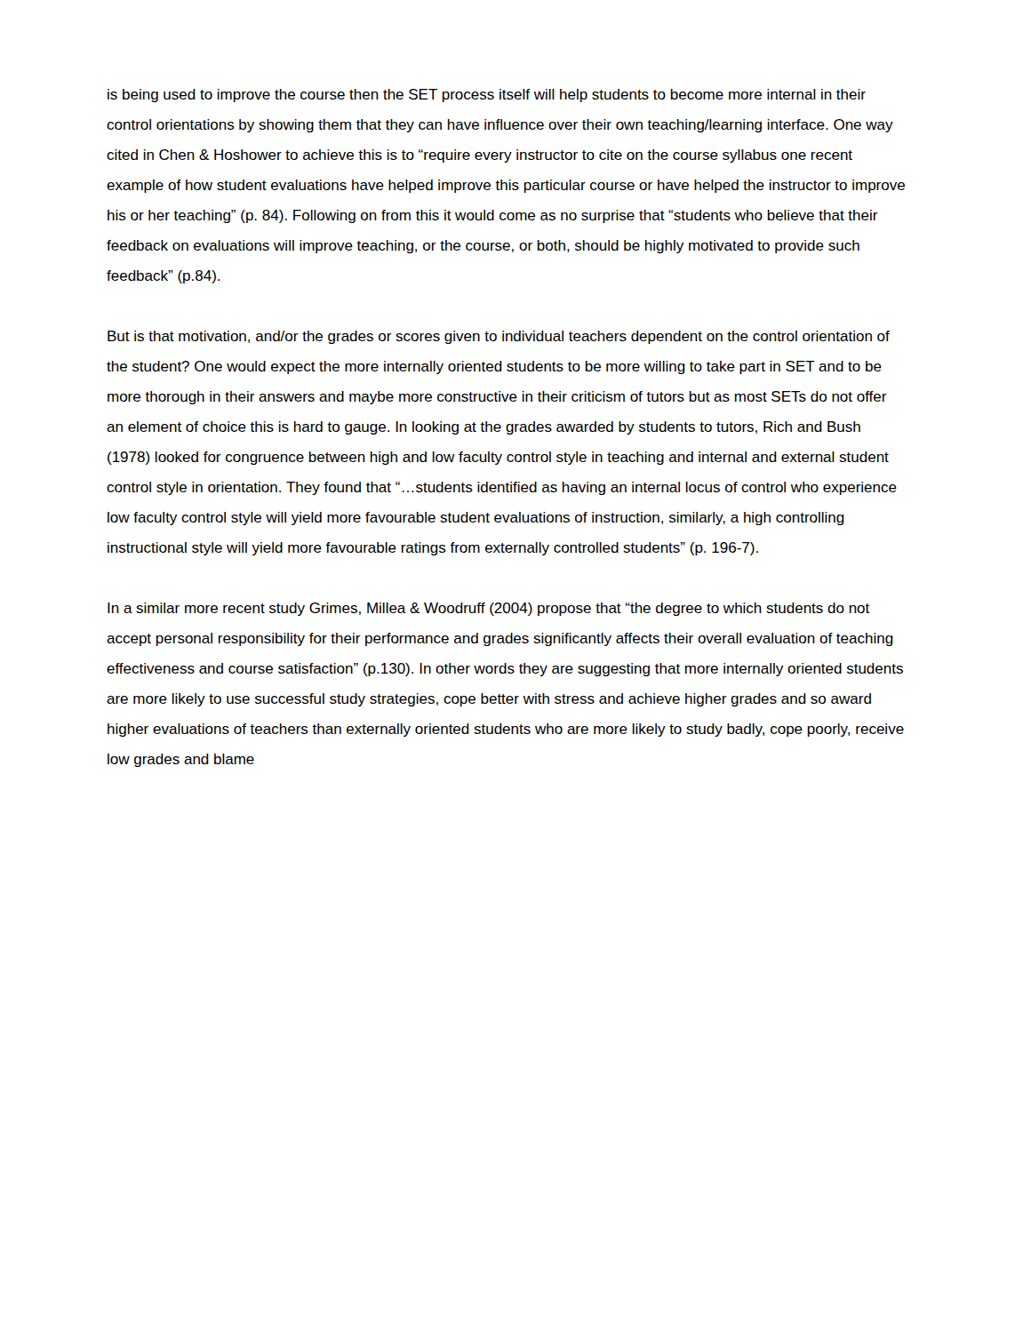is being used to improve the course then the SET process itself will help students to become more internal in their control orientations by showing them that they can have influence over their own teaching/learning interface. One way cited in Chen & Hoshower to achieve this is to “require every instructor to cite on the course syllabus one recent example of how student evaluations have helped improve this particular course or have helped the instructor to improve his or her teaching” (p. 84). Following on from this it would come as no surprise that “students who believe that their feedback on evaluations will improve teaching, or the course, or both, should be highly motivated to provide such feedback” (p.84).
But is that motivation, and/or the grades or scores given to individual teachers dependent on the control orientation of the student? One would expect the more internally oriented students to be more willing to take part in SET and to be more thorough in their answers and maybe more constructive in their criticism of tutors but as most SETs do not offer an element of choice this is hard to gauge. In looking at the grades awarded by students to tutors, Rich and Bush (1978) looked for congruence between high and low faculty control style in teaching and internal and external student control style in orientation. They found that “…students identified as having an internal locus of control who experience low faculty control style will yield more favourable student evaluations of instruction, similarly, a high controlling instructional style will yield more favourable ratings from externally controlled students” (p. 196-7).
In a similar more recent study Grimes, Millea & Woodruff (2004) propose that “the degree to which students do not accept personal responsibility for their performance and grades significantly affects their overall evaluation of teaching effectiveness and course satisfaction” (p.130). In other words they are suggesting that more internally oriented students are more likely to use successful study strategies, cope better with stress and achieve higher grades and so award higher evaluations of teachers than externally oriented students who are more likely to study badly, cope poorly, receive low grades and blame